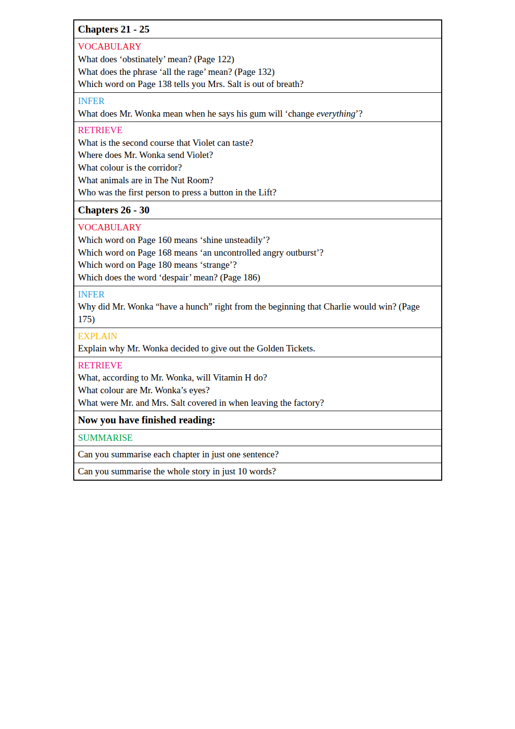| Chapters 21 - 25 |
| VOCABULARY What does ‘obstinately’ mean? (Page 122) What does the phrase ‘all the rage’ mean? (Page 132) Which word on Page 138 tells you Mrs. Salt is out of breath? |
| INFER What does Mr. Wonka mean when he says his gum will ‘change everything ’? |
| RETRIEVE What is the second course that Violet can taste? Where does Mr. Wonka send Violet? What colour is the corridor? What animals are in The Nut Room? Who was the first person to press a button in the Lift? |
| Chapters 26 - 30 |
| VOCABULARY Which word on Page 160 means ‘shine unsteadily’? Which word on Page 168 means ‘an uncontrolled angry outburst’? Which word on Page 180 means ‘strange’? Which does the word ‘despair’ mean? (Page 186) |
| INFER Why did Mr. Wonka “have a hunch” right from the beginning that Charlie would win? (Page 175) |
| EXPLAIN Explain why Mr. Wonka decided to give out the Golden Tickets. |
| RETRIEVE What, according to Mr. Wonka, will Vitamin H do? What colour are Mr. Wonka’s eyes? What were Mr. and Mrs. Salt covered in when leaving the factory? |
| Now you have finished reading: |
| SUMMARISE |
| Can you summarise each chapter in just one sentence? |
| Can you summarise the whole story in just 10 words? |